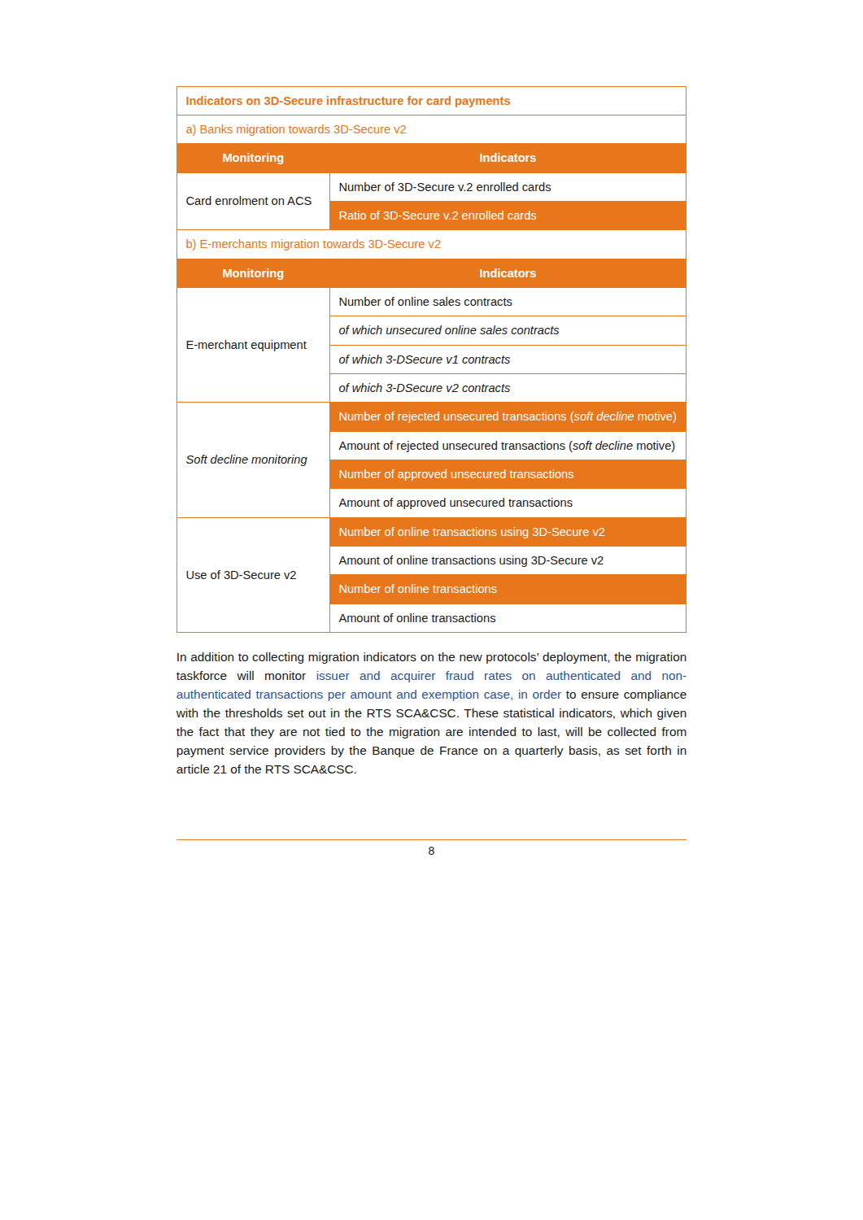| Indicators on 3D-Secure infrastructure for card payments |
| a) Banks migration towards 3D-Secure v2 |
| Monitoring | Indicators |
| Card enrolment on ACS | Number of 3D-Secure v.2 enrolled cards |
| Ratio of 3D-Secure v.2 enrolled cards |
| b) E-merchants migration towards 3D-Secure v2 |
| Monitoring | Indicators |
| E-merchant equipment | Number of online sales contracts |
| of which unsecured online sales contracts |
| of which 3-DSecure v1 contracts |
| of which 3-DSecure v2 contracts |
| Soft decline monitoring | Number of rejected unsecured transactions ( soft decline motive) |
| Amount of rejected unsecured transactions ( soft decline motive) |
| Number of approved unsecured transactions |
| Amount of approved unsecured transactions |
| Use of 3D-Secure v2 | Number of online transactions using 3D-Secure v2 |
| Amount of online transactions using 3D-Secure v2 |
| Number of online transactions |
| Amount of online transactions |
In addition to collecting migration indicators on the new protocols’ deployment, the migration taskforce will monitor issuer and acquirer fraud rates on authenticated and non-authenticated transactions per amount and exemption case, in order to ensure compliance with the thresholds set out in the RTS SCA&CSC. These statistical indicators, which given the fact that they are not tied to the migration are intended to last, will be collected from payment service providers by the Banque de France on a quarterly basis, as set forth in article 21 of the RTS SCA&CSC.
8